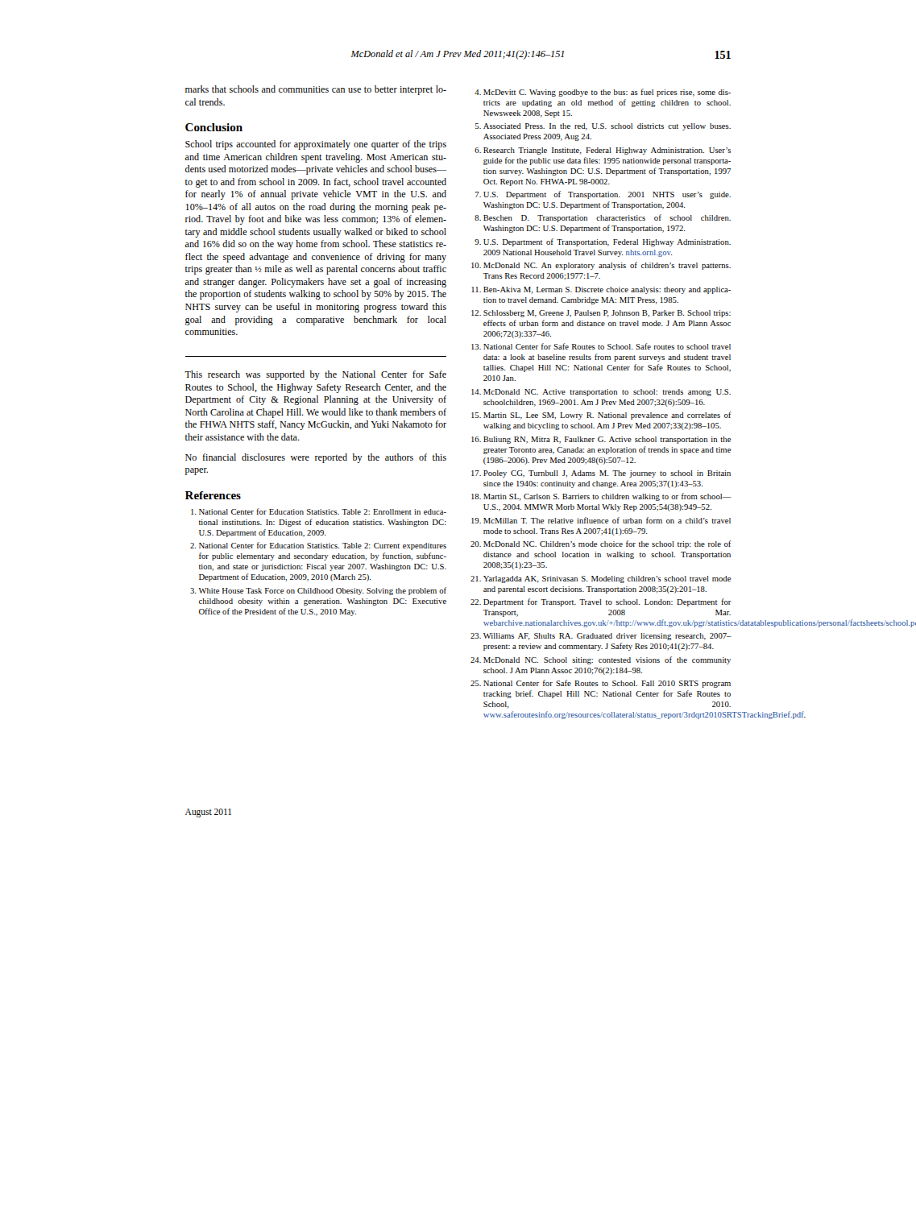McDonald et al / Am J Prev Med 2011;41(2):146–151 151
marks that schools and communities can use to better interpret local trends.
Conclusion
School trips accounted for approximately one quarter of the trips and time American children spent traveling. Most American students used motorized modes—private vehicles and school buses—to get to and from school in 2009. In fact, school travel accounted for nearly 1% of annual private vehicle VMT in the U.S. and 10%–14% of all autos on the road during the morning peak period. Travel by foot and bike was less common; 13% of elementary and middle school students usually walked or biked to school and 16% did so on the way home from school. These statistics reflect the speed advantage and convenience of driving for many trips greater than ½ mile as well as parental concerns about traffic and stranger danger. Policymakers have set a goal of increasing the proportion of students walking to school by 50% by 2015. The NHTS survey can be useful in monitoring progress toward this goal and providing a comparative benchmark for local communities.
This research was supported by the National Center for Safe Routes to School, the Highway Safety Research Center, and the Department of City & Regional Planning at the University of North Carolina at Chapel Hill. We would like to thank members of the FHWA NHTS staff, Nancy McGuckin, and Yuki Nakamoto for their assistance with the data.
No financial disclosures were reported by the authors of this paper.
References
National Center for Education Statistics. Table 2: Enrollment in educational institutions. In: Digest of education statistics. Washington DC: U.S. Department of Education, 2009.
National Center for Education Statistics. Table 2: Current expenditures for public elementary and secondary education, by function, subfunction, and state or jurisdiction: Fiscal year 2007. Washington DC: U.S. Department of Education, 2009, 2010 (March 25).
White House Task Force on Childhood Obesity. Solving the problem of childhood obesity within a generation. Washington DC: Executive Office of the President of the U.S., 2010 May.
McDevitt C. Waving goodbye to the bus: as fuel prices rise, some districts are updating an old method of getting children to school. Newsweek 2008, Sept 15.
Associated Press. In the red, U.S. school districts cut yellow buses. Associated Press 2009, Aug 24.
Research Triangle Institute, Federal Highway Administration. User’s guide for the public use data files: 1995 nationwide personal transportation survey. Washington DC: U.S. Department of Transportation, 1997 Oct. Report No. FHWA-PL 98-0002.
U.S. Department of Transportation. 2001 NHTS user’s guide. Washington DC: U.S. Department of Transportation, 2004.
Beschen D. Transportation characteristics of school children. Washington DC: U.S. Department of Transportation, 1972.
U.S. Department of Transportation, Federal Highway Administration. 2009 National Household Travel Survey. nhts.ornl.gov.
McDonald NC. An exploratory analysis of children’s travel patterns. Trans Res Record 2006;1977:1–7.
Ben-Akiva M, Lerman S. Discrete choice analysis: theory and application to travel demand. Cambridge MA: MIT Press, 1985.
Schlossberg M, Greene J, Paulsen P, Johnson B, Parker B. School trips: effects of urban form and distance on travel mode. J Am Plann Assoc 2006;72(3):337–46.
National Center for Safe Routes to School. Safe routes to school travel data: a look at baseline results from parent surveys and student travel tallies. Chapel Hill NC: National Center for Safe Routes to School, 2010 Jan.
McDonald NC. Active transportation to school: trends among U.S. schoolchildren, 1969–2001. Am J Prev Med 2007;32(6):509–16.
Martin SL, Lee SM, Lowry R. National prevalence and correlates of walking and bicycling to school. Am J Prev Med 2007;33(2):98–105.
Buliung RN, Mitra R, Faulkner G. Active school transportation in the greater Toronto area, Canada: an exploration of trends in space and time (1986–2006). Prev Med 2009;48(6):507–12.
Pooley CG, Turnbull J, Adams M. The journey to school in Britain since the 1940s: continuity and change. Area 2005;37(1):43–53.
Martin SL, Carlson S. Barriers to children walking to or from school—U.S., 2004. MMWR Morb Mortal Wkly Rep 2005;54(38):949–52.
McMillan T. The relative influence of urban form on a child’s travel mode to school. Trans Res A 2007;41(1):69–79.
McDonald NC. Children’s mode choice for the school trip: the role of distance and school location in walking to school. Transportation 2008;35(1):23–35.
Yarlagadda AK, Srinivasan S. Modeling children’s school travel mode and parental escort decisions. Transportation 2008;35(2):201–18.
Department for Transport. Travel to school. London: Department for Transport, 2008 Mar. webarchive.nationalarchives.gov.uk/+/http://www.dft.gov.uk/pgr/statistics/datatablespublications/personal/factsheets/school.pdf.
Williams AF, Shults RA. Graduated driver licensing research, 2007–present: a review and commentary. J Safety Res 2010;41(2):77–84.
McDonald NC. School siting: contested visions of the community school. J Am Plann Assoc 2010;76(2):184–98.
National Center for Safe Routes to School. Fall 2010 SRTS program tracking brief. Chapel Hill NC: National Center for Safe Routes to School, 2010. www.saferoutesinfo.org/resources/collateral/status_report/3rdqrt2010SRTSTrackingBrief.pdf.
August 2011